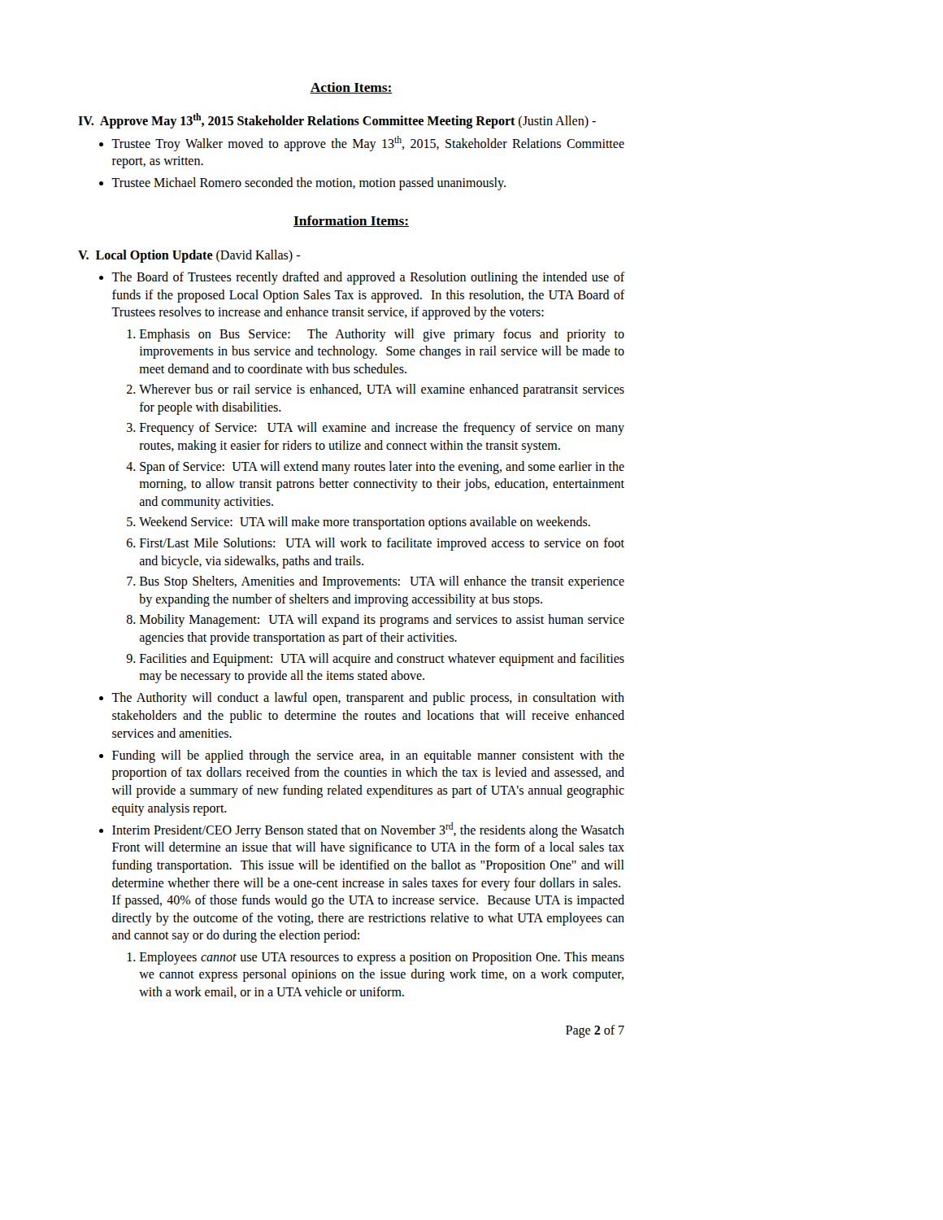Action Items:
IV. Approve May 13th, 2015 Stakeholder Relations Committee Meeting Report (Justin Allen) -
Trustee Troy Walker moved to approve the May 13th, 2015, Stakeholder Relations Committee report, as written.
Trustee Michael Romero seconded the motion, motion passed unanimously.
Information Items:
V. Local Option Update (David Kallas) -
The Board of Trustees recently drafted and approved a Resolution outlining the intended use of funds if the proposed Local Option Sales Tax is approved. In this resolution, the UTA Board of Trustees resolves to increase and enhance transit service, if approved by the voters:
Emphasis on Bus Service: The Authority will give primary focus and priority to improvements in bus service and technology. Some changes in rail service will be made to meet demand and to coordinate with bus schedules.
Wherever bus or rail service is enhanced, UTA will examine enhanced paratransit services for people with disabilities.
Frequency of Service: UTA will examine and increase the frequency of service on many routes, making it easier for riders to utilize and connect within the transit system.
Span of Service: UTA will extend many routes later into the evening, and some earlier in the morning, to allow transit patrons better connectivity to their jobs, education, entertainment and community activities.
Weekend Service: UTA will make more transportation options available on weekends.
First/Last Mile Solutions: UTA will work to facilitate improved access to service on foot and bicycle, via sidewalks, paths and trails.
Bus Stop Shelters, Amenities and Improvements: UTA will enhance the transit experience by expanding the number of shelters and improving accessibility at bus stops.
Mobility Management: UTA will expand its programs and services to assist human service agencies that provide transportation as part of their activities.
Facilities and Equipment: UTA will acquire and construct whatever equipment and facilities may be necessary to provide all the items stated above.
The Authority will conduct a lawful open, transparent and public process, in consultation with stakeholders and the public to determine the routes and locations that will receive enhanced services and amenities.
Funding will be applied through the service area, in an equitable manner consistent with the proportion of tax dollars received from the counties in which the tax is levied and assessed, and will provide a summary of new funding related expenditures as part of UTA's annual geographic equity analysis report.
Interim President/CEO Jerry Benson stated that on November 3rd, the residents along the Wasatch Front will determine an issue that will have significance to UTA in the form of a local sales tax funding transportation. This issue will be identified on the ballot as "Proposition One" and will determine whether there will be a one-cent increase in sales taxes for every four dollars in sales. If passed, 40% of those funds would go the UTA to increase service. Because UTA is impacted directly by the outcome of the voting, there are restrictions relative to what UTA employees can and cannot say or do during the election period:
Employees cannot use UTA resources to express a position on Proposition One. This means we cannot express personal opinions on the issue during work time, on a work computer, with a work email, or in a UTA vehicle or uniform.
Page 2 of 7